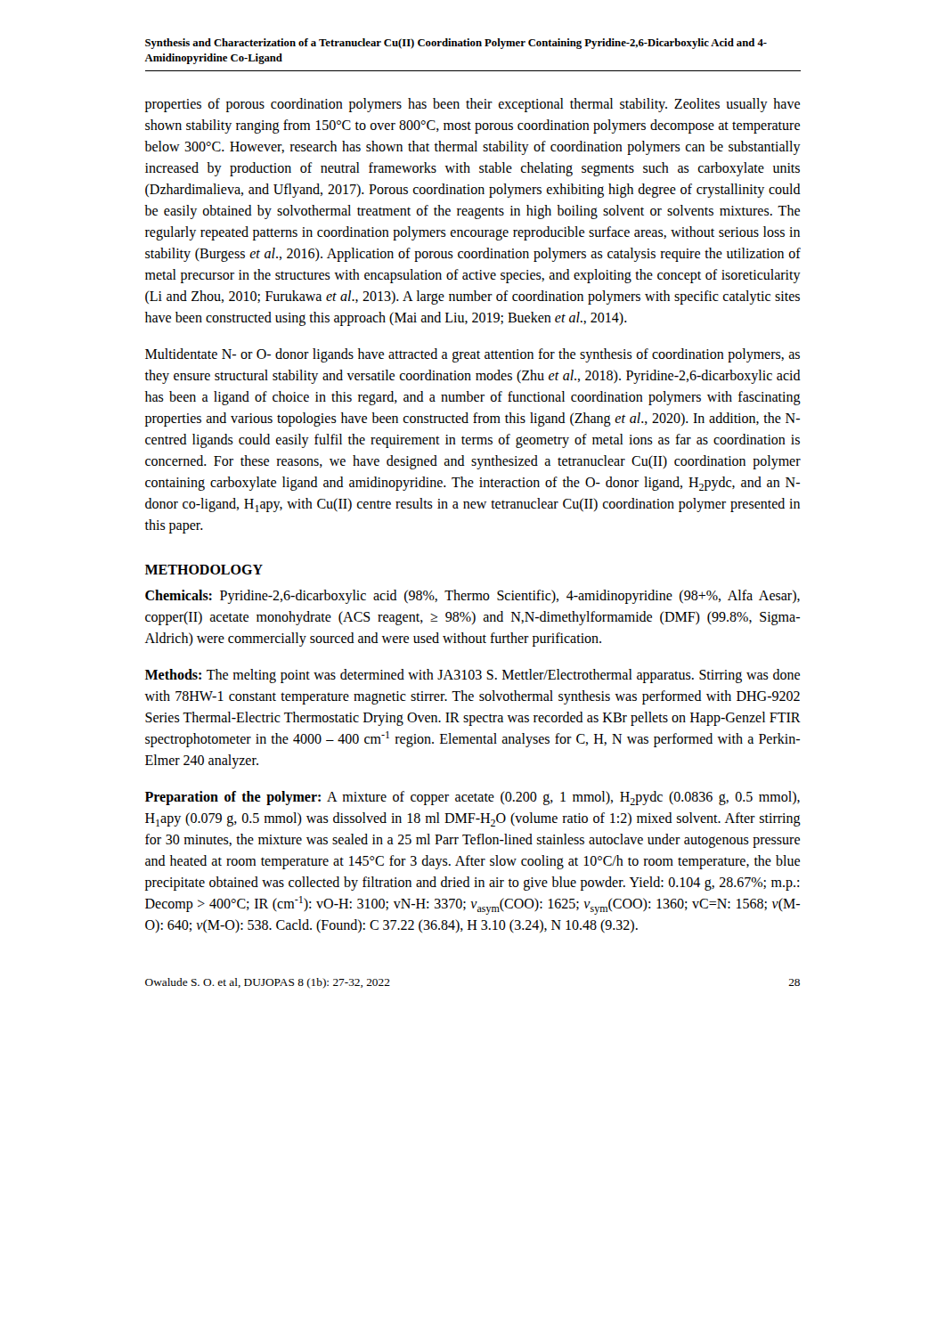Synthesis and Characterization of a Tetranuclear Cu(II) Coordination Polymer Containing Pyridine-2,6-Dicarboxylic Acid and 4-Amidinopyridine Co-Ligand
properties of porous coordination polymers has been their exceptional thermal stability. Zeolites usually have shown stability ranging from 150°C to over 800°C, most porous coordination polymers decompose at temperature below 300°C. However, research has shown that thermal stability of coordination polymers can be substantially increased by production of neutral frameworks with stable chelating segments such as carboxylate units (Dzhardimalieva, and Uflyand, 2017). Porous coordination polymers exhibiting high degree of crystallinity could be easily obtained by solvothermal treatment of the reagents in high boiling solvent or solvents mixtures. The regularly repeated patterns in coordination polymers encourage reproducible surface areas, without serious loss in stability (Burgess et al., 2016). Application of porous coordination polymers as catalysis require the utilization of metal precursor in the structures with encapsulation of active species, and exploiting the concept of isoreticularity (Li and Zhou, 2010; Furukawa et al., 2013). A large number of coordination polymers with specific catalytic sites have been constructed using this approach (Mai and Liu, 2019; Bueken et al., 2014).
Multidentate N- or O- donor ligands have attracted a great attention for the synthesis of coordination polymers, as they ensure structural stability and versatile coordination modes (Zhu et al., 2018). Pyridine-2,6-dicarboxylic acid has been a ligand of choice in this regard, and a number of functional coordination polymers with fascinating properties and various topologies have been constructed from this ligand (Zhang et al., 2020). In addition, the N-centred ligands could easily fulfil the requirement in terms of geometry of metal ions as far as coordination is concerned. For these reasons, we have designed and synthesized a tetranuclear Cu(II) coordination polymer containing carboxylate ligand and amidinopyridine. The interaction of the O- donor ligand, H2pydc, and an N-donor co-ligand, H1apy, with Cu(II) centre results in a new tetranuclear Cu(II) coordination polymer presented in this paper.
METHODOLOGY
Chemicals: Pyridine-2,6-dicarboxylic acid (98%, Thermo Scientific), 4-amidinopyridine (98+%, Alfa Aesar), copper(II) acetate monohydrate (ACS reagent, ≥ 98%) and N,N-dimethylformamide (DMF) (99.8%, Sigma-Aldrich) were commercially sourced and were used without further purification.
Methods: The melting point was determined with JA3103 S. Mettler/Electrothermal apparatus. Stirring was done with 78HW-1 constant temperature magnetic stirrer. The solvothermal synthesis was performed with DHG-9202 Series Thermal-Electric Thermostatic Drying Oven. IR spectra was recorded as KBr pellets on Happ-Genzel FTIR spectrophotometer in the 4000 – 400 cm-1 region. Elemental analyses for C, H, N was performed with a Perkin-Elmer 240 analyzer.
Preparation of the polymer: A mixture of copper acetate (0.200 g, 1 mmol), H2pydc (0.0836 g, 0.5 mmol), H1apy (0.079 g, 0.5 mmol) was dissolved in 18 ml DMF-H2O (volume ratio of 1:2) mixed solvent. After stirring for 30 minutes, the mixture was sealed in a 25 ml Parr Teflon-lined stainless autoclave under autogenous pressure and heated at room temperature at 145°C for 3 days. After slow cooling at 10°C/h to room temperature, the blue precipitate obtained was collected by filtration and dried in air to give blue powder. Yield: 0.104 g, 28.67%; m.p.: Decomp > 400°C; IR (cm-1): vO-H: 3100; vN-H: 3370; vasym(COO): 1625; vsym(COO): 1360; vC=N: 1568; v(M-O): 640; v(M-O): 538. Cacld. (Found): C 37.22 (36.84), H 3.10 (3.24), N 10.48 (9.32).
Owalude S. O. et al, DUJOPAS 8 (1b): 27-32, 2022 28